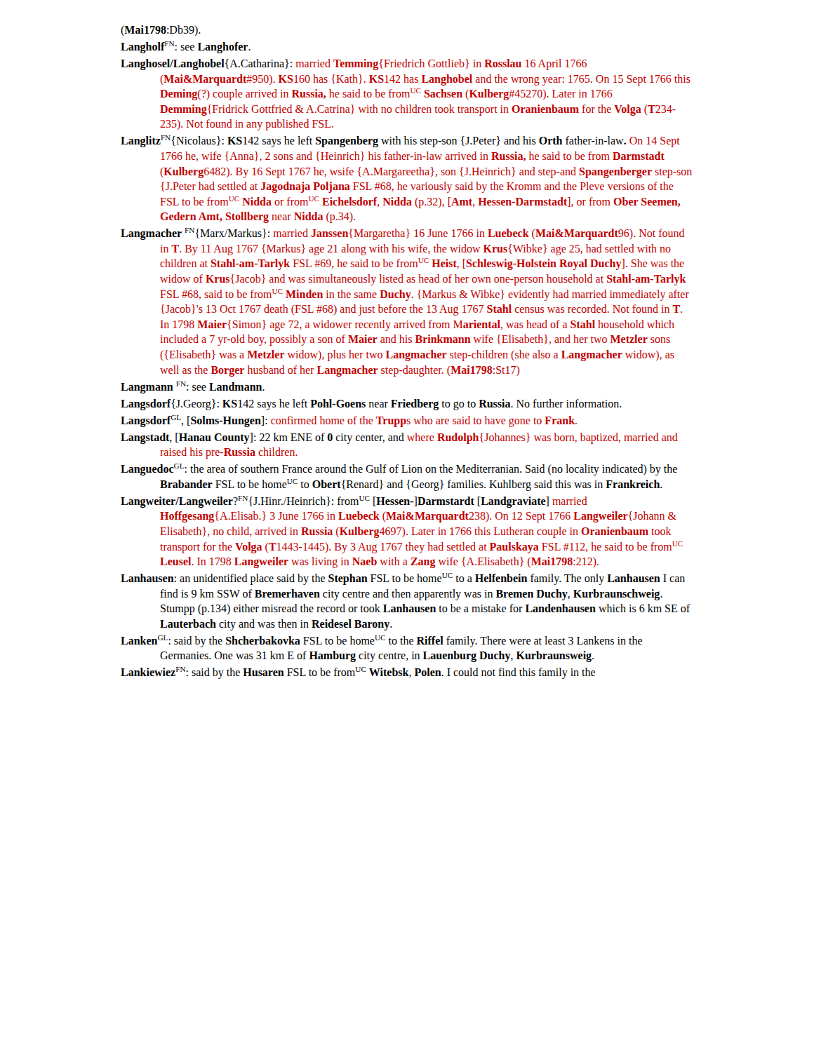(Mai1798:Db39).
LangholfFN: see Langhofer.
Langhosel/Langhobel{A.Catharina}: married Temming{Friedrich Gottlieb} in Rosslau 16 April 1766 (Mai&Marquardt#950). KS160 has {Kath}. KS142 has Langhobel and the wrong year: 1765. On 15 Sept 1766 this Deming(?) couple arrived in Russia, he said to be fromUC Sachsen (Kulberg#45270). Later in 1766 Demming{Fridrick Gottfried & A.Catrina} with no children took transport in Oranienbaum for the Volga (T234-235). Not found in any published FSL.
LanglitzFN{Nicolaus}: KS142 says he left Spangenberg with his step-son {J.Peter} and his Orth father-in-law. On 14 Sept 1766 he, wife {Anna}, 2 sons and {Heinrich} his father-in-law arrived in Russia, he said to be from Darmstadt (Kulberg6482). By 16 Sept 1767 he, wsife {A.Margareetha}, son {J.Heinrich} and step-and Spangenberger step-son {J.Peter had settled at Jagodnaja Poljana FSL #68, he variously said by the Kromm and the Pleve versions of the FSL to be fromUC Nidda or fromUC Eichelsdorf, Nidda (p.32), [Amt, Hessen-Darmstadt], or from Ober Seemen, Gedern Amt, Stollberg near Nidda (p.34).
Langmacher FN{Marx/Markus}: married Janssen{Margaretha} 16 June 1766 in Luebeck (Mai&Marquardt96). Not found in T. By 11 Aug 1767 {Markus} age 21 along with his wife, the widow Krus{Wibke} age 25, had settled with no children at Stahl-am-Tarlyk FSL #69, he said to be fromUC Heist, [Schleswig-Holstein Royal Duchy]. She was the widow of Krus{Jacob} and was simultaneously listed as head of her own one-person household at Stahl-am-Tarlyk FSL #68, said to be fromUC Minden in the same Duchy. {Markus & Wibke} evidently had married immediately after {Jacob}'s 13 Oct 1767 death (FSL #68) and just before the 13 Aug 1767 Stahl census was recorded. Not found in T. In 1798 Maier{Simon} age 72, a widower recently arrived from Mariental, was head of a Stahl household which included a 7 yr-old boy, possibly a son of Maier and his Brinkmann wife {Elisabeth}, and her two Metzler sons ({Elisabeth} was a Metzler widow), plus her two Langmacher step-children (she also a Langmacher widow), as well as the Borger husband of her Langmacher step-daughter. (Mai1798:St17)
Langmann FN: see Landmann.
Langsdorf{J.Georg}: KS142 says he left Pohl-Goens near Friedberg to go to Russia. No further information.
LangsdorfGL, [Solms-Hungen]: confirmed home of the Trupps who are said to have gone to Frank.
Langstadt, [Hanau County]: 22 km ENE of 0 city center, and where Rudolph{Johannes} was born, baptized, married and raised his pre-Russia children.
LanguedocGL: the area of southern France around the Gulf of Lion on the Mediterranian. Said (no locality indicated) by the Brabander FSL to be homeUC to Obert{Renard} and {Georg} families. Kuhlberg said this was in Frankreich.
Langweiter/Langweiler?FN{J.Hinr./Heinrich}: fromUC [Hessen-]Darmstardt [Landgraviate] married Hoffgesang{A.Elisab.} 3 June 1766 in Luebeck (Mai&Marquardt238). On 12 Sept 1766 Langweiler{Johann & Elisabeth}, no child, arrived in Russia (Kulberg4697). Later in 1766 this Lutheran couple in Oranienbaum took transport for the Volga (T1443-1445). By 3 Aug 1767 they had settled at Paulskaya FSL #112, he said to be fromUC Leusel. In 1798 Langweiler was living in Naeb with a Zang wife {A.Elisabeth} (Mai1798:212).
Lanhausen: an unidentified place said by the Stephan FSL to be homeUC to a Helfenbein family. The only Lanhausen I can find is 9 km SSW of Bremerhaven city centre and then apparently was in Bremen Duchy, Kurbraunschweig. Stumpp (p.134) either misread the record or took Lanhausen to be a mistake for Landenhausen which is 6 km SE of Lauterbach city and was then in Reidesel Barony.
LankenGL: said by the Shcherbakovka FSL to be homeUC to the Riffel family. There were at least 3 Lankens in the Germanies. One was 31 km E of Hamburg city centre, in Lauenburg Duchy, Kurbraunsweig.
LankiewiezFN: said by the Husaren FSL to be fromUC Witebsk, Polen. I could not find this family in the